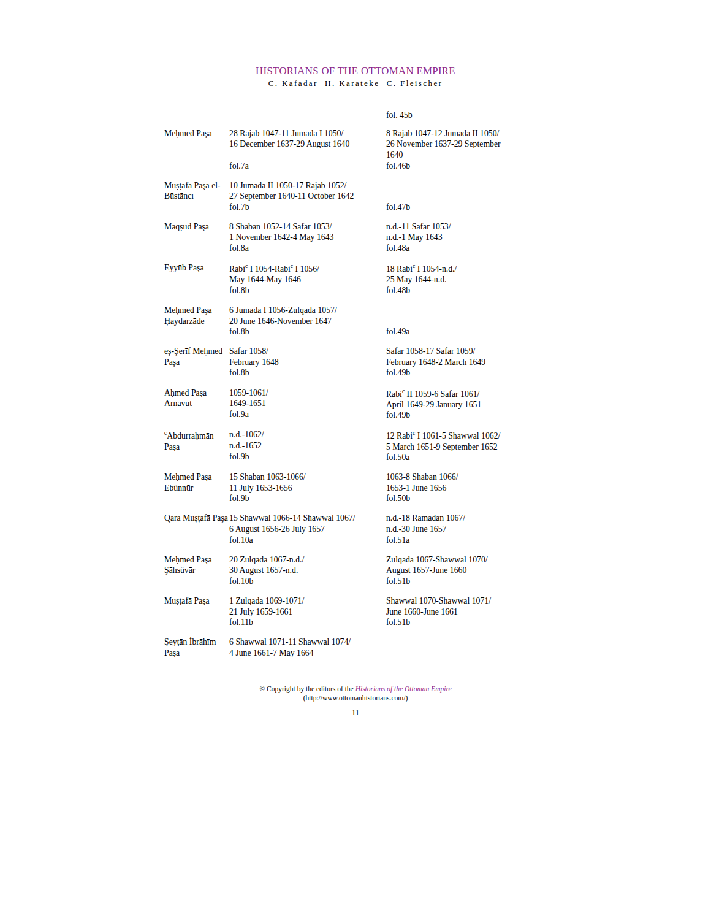HISTORIANS OF THE OTTOMAN EMPIRE
C. Kafadar H. Karateke C. Fleischer
| | | fol. 45b |
| Meḥmed Paşa | 28 Rajab 1047-11 Jumada I 1050/ 16 December 1637-29 August 1640 fol.7a | 8 Rajab 1047-12 Jumada II 1050/ 26 November 1637-29 September 1640 fol.46b |
| Muṣṭafā Paşa el- Būstāncı | 10 Jumada II 1050-17 Rajab 1052/ 27 September 1640-11 October 1642 fol.7b | fol.47b |
| Maqṣūd Paşa | 8 Shaban 1052-14 Safar 1053/ 1 November 1642-4 May 1643 fol.8a | n.d.-11 Safar 1053/ n.d.-1 May 1643 fol.48a |
| Eyyūb Paşa | Rabi c I 1054-Rabi c I 1056/ May 1644-May 1646 fol.8b | 18 Rabi c I 1054-n.d./ 25 May 1644-n.d. fol.48b |
| Meḥmed Paşa Ḥaydarzāde | 6 Jumada I 1056-Zulqada 1057/ 20 June 1646-November 1647 fol.8b | fol.49a |
| eş-Şerīf Meḥmed Paşa | Safar 1058/ February 1648 fol.8b | Safar 1058-17 Safar 1059/ February 1648-2 March 1649 fol.49b |
| Aḥmed Paşa Arnavut | 1059-1061/ 1649-1651 fol.9a | Rabi c II 1059-6 Safar 1061/ April 1649-29 January 1651 fol.49b |
| c Abdurraḥmān Paşa | n.d.-1062/ n.d.-1652 fol.9b | 12 Rabi c I 1061-5 Shawwal 1062/ 5 March 1651-9 September 1652 fol.50a |
| Meḥmed Paşa Ebünnūr | 15 Shaban 1063-1066/ 11 July 1653-1656 fol.9b | 1063-8 Shaban 1066/ 1653-1 June 1656 fol.50b |
| Qara Muṣṭafā Paşa | 15 Shawwal 1066-14 Shawwal 1067/ 6 August 1656-26 July 1657 fol.10a | n.d.-18 Ramadan 1067/ n.d.-30 June 1657 fol.51a |
| Meḥmed Paşa Şāhsüvār | 20 Zulqada 1067-n.d./ 30 August 1657-n.d. fol.10b | Zulqada 1067-Shawwal 1070/ August 1657-June 1660 fol.51b |
| Muṣṭafā Paşa | 1 Zulqada 1069-1071/ 21 July 1659-1661 fol.11b | Shawwal 1070-Shawwal 1071/ June 1660-June 1661 fol.51b |
| Şeyṭān İbrāhīm Paşa | 6 Shawwal 1071-11 Shawwal 1074/ 4 June 1661-7 May 1664 | |
© Copyright by the editors of the Historians of the Ottoman Empire
(http://www.ottomanhistorians.com/)
11